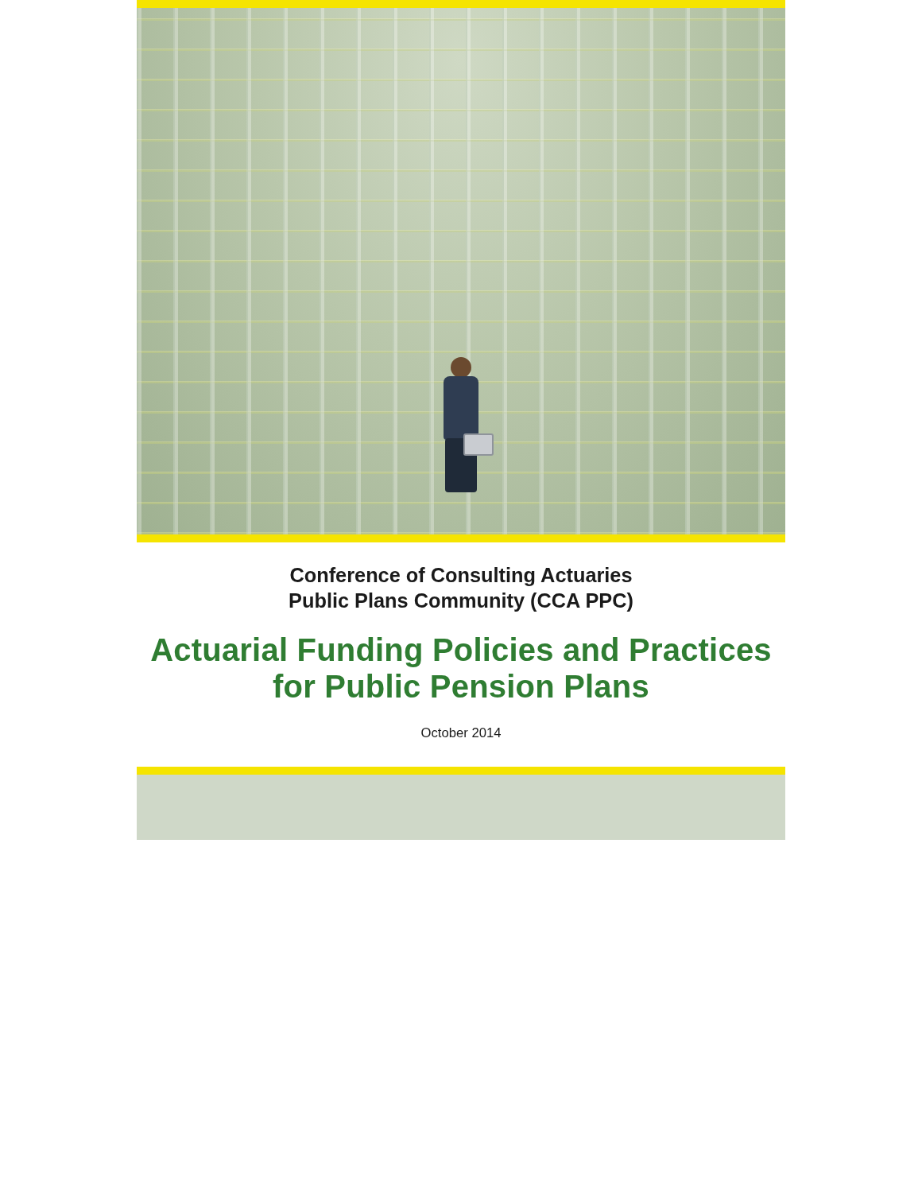Conference of Consulting Actuaries Public Plans Community (CCA PPC)
Actuarial Funding Policies and Practices for Public Pension Plans
October 2014